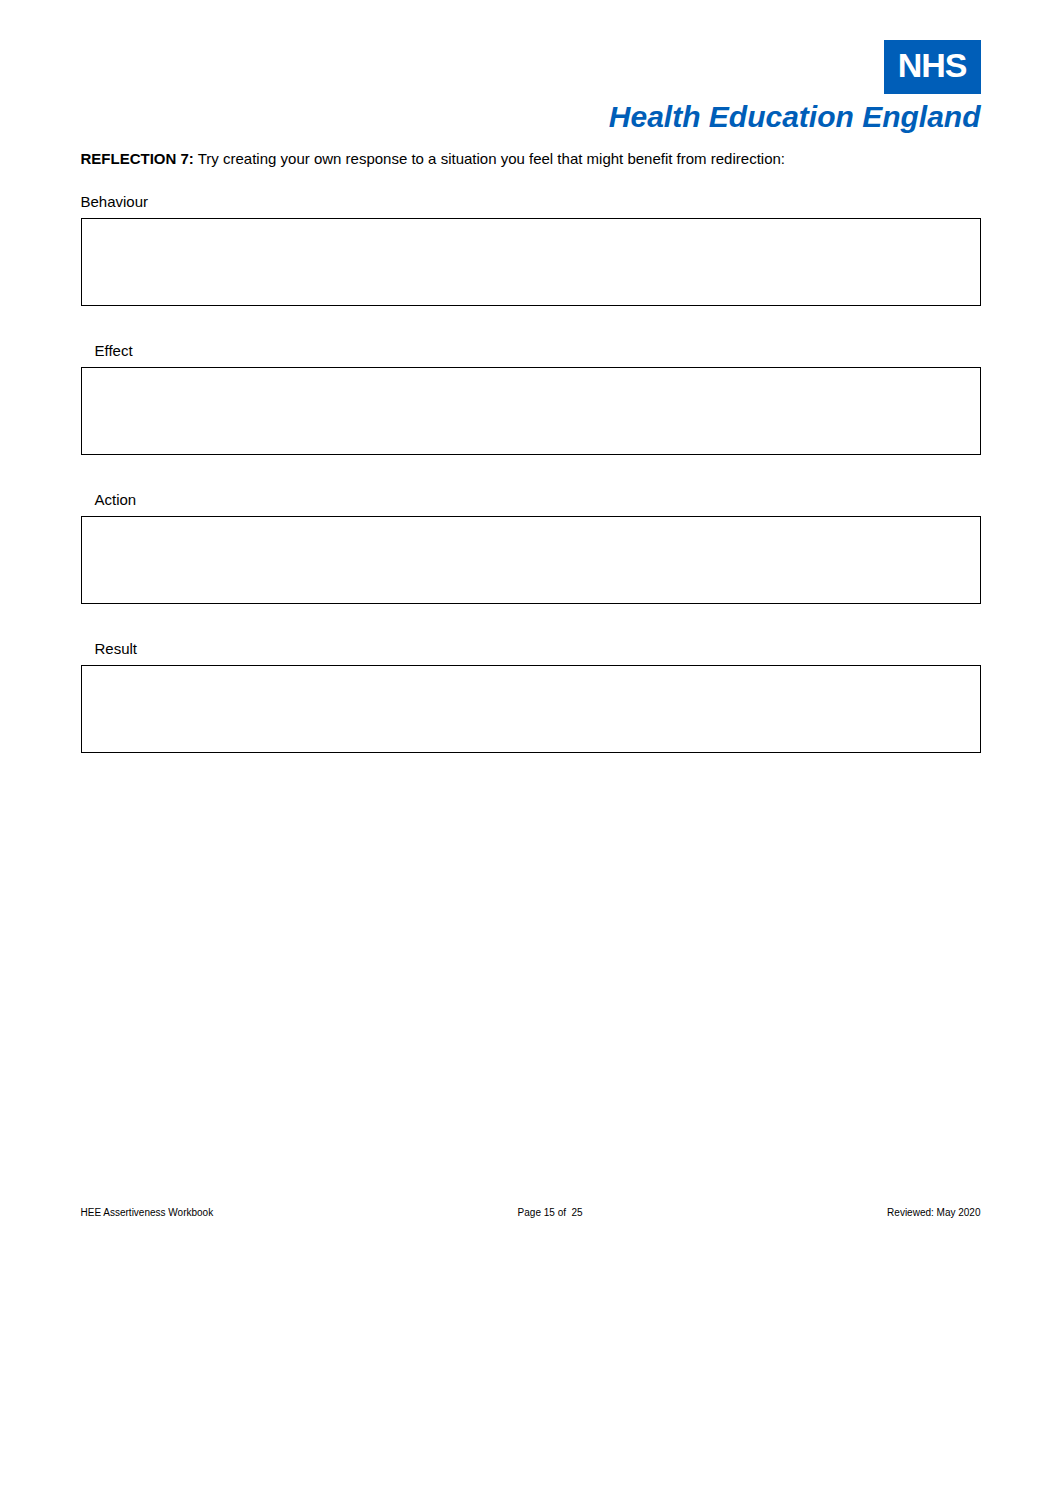NHS
Health Education England
REFLECTION 7: Try creating your own response to a situation you feel that might benefit from redirection:
Behaviour
Effect
Action
Result
HEE Assertiveness Workbook Page 15 of 25 Reviewed: May 2020